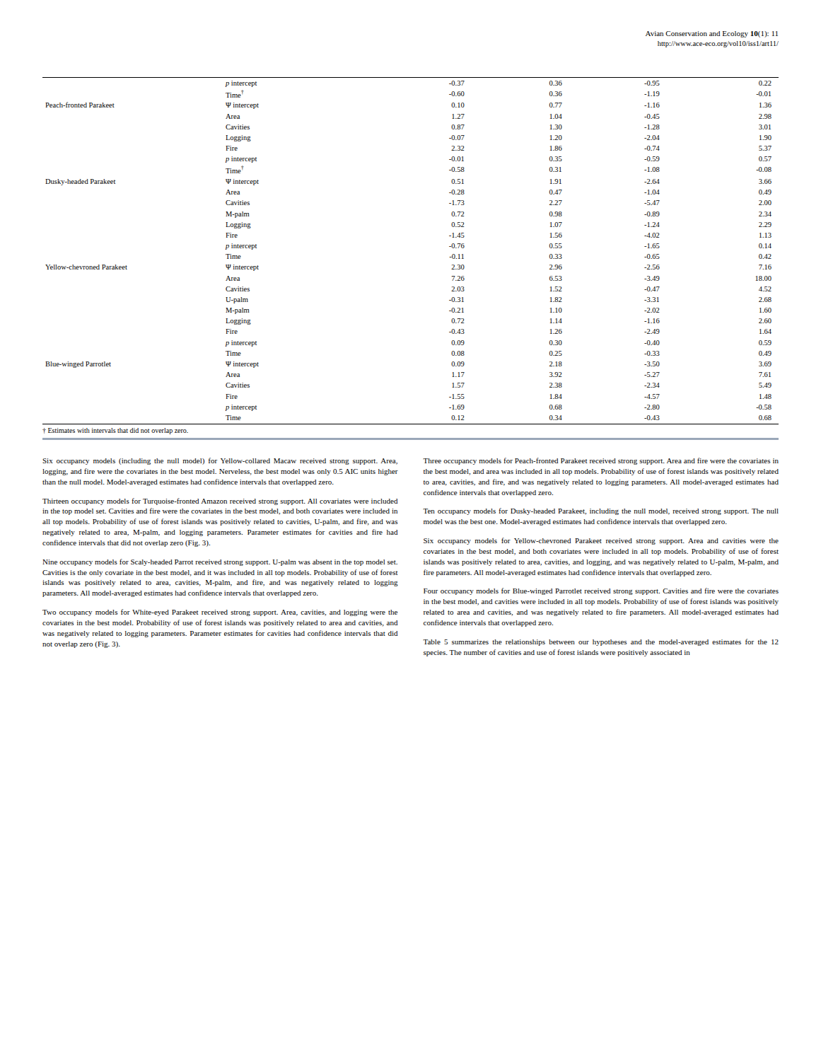Avian Conservation and Ecology 10(1): 11
http://www.ace-eco.org/vol10/iss1/art11/
| | p intercept | -0.37 | 0.36 | -0.95 | 0.22 |
| | Time † | -0.60 | 0.36 | -1.19 | -0.01 |
| Peach-fronted Parakeet | Ψ intercept | 0.10 | 0.77 | -1.16 | 1.36 |
| | Area | 1.27 | 1.04 | -0.45 | 2.98 |
| | Cavities | 0.87 | 1.30 | -1.28 | 3.01 |
| | Logging | -0.07 | 1.20 | -2.04 | 1.90 |
| | Fire | 2.32 | 1.86 | -0.74 | 5.37 |
| | p intercept | -0.01 | 0.35 | -0.59 | 0.57 |
| | Time † | -0.58 | 0.31 | -1.08 | -0.08 |
| Dusky-headed Parakeet | Ψ intercept | 0.51 | 1.91 | -2.64 | 3.66 |
| | Area | -0.28 | 0.47 | -1.04 | 0.49 |
| | Cavities | -1.73 | 2.27 | -5.47 | 2.00 |
| | M-palm | 0.72 | 0.98 | -0.89 | 2.34 |
| | Logging | 0.52 | 1.07 | -1.24 | 2.29 |
| | Fire | -1.45 | 1.56 | -4.02 | 1.13 |
| | p intercept | -0.76 | 0.55 | -1.65 | 0.14 |
| | Time | -0.11 | 0.33 | -0.65 | 0.42 |
| Yellow-chevroned Parakeet | Ψ intercept | 2.30 | 2.96 | -2.56 | 7.16 |
| | Area | 7.26 | 6.53 | -3.49 | 18.00 |
| | Cavities | 2.03 | 1.52 | -0.47 | 4.52 |
| | U-palm | -0.31 | 1.82 | -3.31 | 2.68 |
| | M-palm | -0.21 | 1.10 | -2.02 | 1.60 |
| | Logging | 0.72 | 1.14 | -1.16 | 2.60 |
| | Fire | -0.43 | 1.26 | -2.49 | 1.64 |
| | p intercept | 0.09 | 0.30 | -0.40 | 0.59 |
| | Time | 0.08 | 0.25 | -0.33 | 0.49 |
| Blue-winged Parrotlet | Ψ intercept | 0.09 | 2.18 | -3.50 | 3.69 |
| | Area | 1.17 | 3.92 | -5.27 | 7.61 |
| | Cavities | 1.57 | 2.38 | -2.34 | 5.49 |
| | Fire | -1.55 | 1.84 | -4.57 | 1.48 |
| | p intercept | -1.69 | 0.68 | -2.80 | -0.58 |
| | Time | 0.12 | 0.34 | -0.43 | 0.68 |
† Estimates with intervals that did not overlap zero.
Six occupancy models (including the null model) for Yellow-collared Macaw received strong support. Area, logging, and fire were the covariates in the best model. Nerveless, the best model was only 0.5 AIC units higher than the null model. Model-averaged estimates had confidence intervals that overlapped zero.
Thirteen occupancy models for Turquoise-fronted Amazon received strong support. All covariates were included in the top model set. Cavities and fire were the covariates in the best model, and both covariates were included in all top models. Probability of use of forest islands was positively related to cavities, U-palm, and fire, and was negatively related to area, M-palm, and logging parameters. Parameter estimates for cavities and fire had confidence intervals that did not overlap zero (Fig. 3).
Nine occupancy models for Scaly-headed Parrot received strong support. U-palm was absent in the top model set. Cavities is the only covariate in the best model, and it was included in all top models. Probability of use of forest islands was positively related to area, cavities, M-palm, and fire, and was negatively related to logging parameters. All model-averaged estimates had confidence intervals that overlapped zero.
Two occupancy models for White-eyed Parakeet received strong support. Area, cavities, and logging were the covariates in the best model. Probability of use of forest islands was positively related to area and cavities, and was negatively related to logging parameters. Parameter estimates for cavities had confidence intervals that did not overlap zero (Fig. 3).
Three occupancy models for Peach-fronted Parakeet received strong support. Area and fire were the covariates in the best model, and area was included in all top models. Probability of use of forest islands was positively related to area, cavities, and fire, and was negatively related to logging parameters. All model-averaged estimates had confidence intervals that overlapped zero.
Ten occupancy models for Dusky-headed Parakeet, including the null model, received strong support. The null model was the best one. Model-averaged estimates had confidence intervals that overlapped zero.
Six occupancy models for Yellow-chevroned Parakeet received strong support. Area and cavities were the covariates in the best model, and both covariates were included in all top models. Probability of use of forest islands was positively related to area, cavities, and logging, and was negatively related to U-palm, M-palm, and fire parameters. All model-averaged estimates had confidence intervals that overlapped zero.
Four occupancy models for Blue-winged Parrotlet received strong support. Cavities and fire were the covariates in the best model, and cavities were included in all top models. Probability of use of forest islands was positively related to area and cavities, and was negatively related to fire parameters. All model-averaged estimates had confidence intervals that overlapped zero.
Table 5 summarizes the relationships between our hypotheses and the model-averaged estimates for the 12 species. The number of cavities and use of forest islands were positively associated in